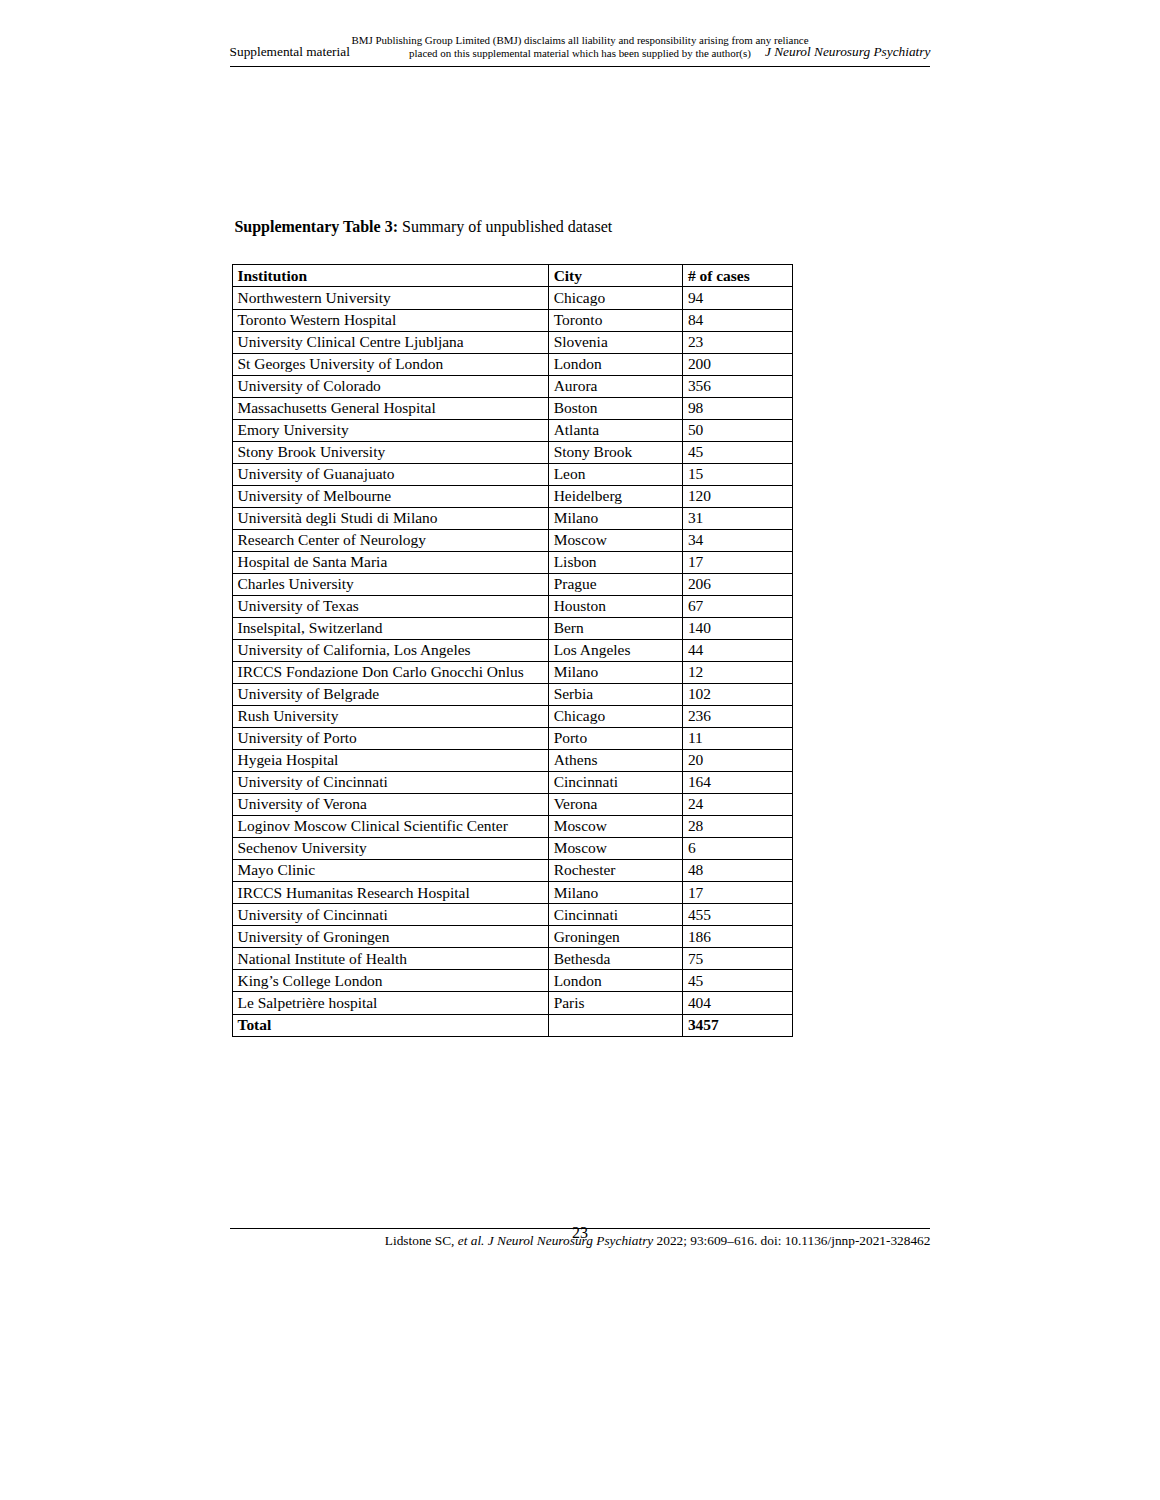BMJ Publishing Group Limited (BMJ) disclaims all liability and responsibility arising from any reliance
placed on this supplemental material which has been supplied by the author(s)
Supplemental material
J Neurol Neurosurg Psychiatry
Supplementary Table 3: Summary of unpublished dataset
| Institution | City | # of cases |
| --- | --- | --- |
| Northwestern University | Chicago | 94 |
| Toronto Western Hospital | Toronto | 84 |
| University Clinical Centre Ljubljana | Slovenia | 23 |
| St Georges University of London | London | 200 |
| University of Colorado | Aurora | 356 |
| Massachusetts General Hospital | Boston | 98 |
| Emory University | Atlanta | 50 |
| Stony Brook University | Stony Brook | 45 |
| University of Guanajuato | Leon | 15 |
| University of Melbourne | Heidelberg | 120 |
| Università degli Studi di Milano | Milano | 31 |
| Research Center of Neurology | Moscow | 34 |
| Hospital de Santa Maria | Lisbon | 17 |
| Charles University | Prague | 206 |
| University of Texas | Houston | 67 |
| Inselspital, Switzerland | Bern | 140 |
| University of California, Los Angeles | Los Angeles | 44 |
| IRCCS Fondazione Don Carlo Gnocchi Onlus | Milano | 12 |
| University of Belgrade | Serbia | 102 |
| Rush University | Chicago | 236 |
| University of Porto | Porto | 11 |
| Hygeia Hospital | Athens | 20 |
| University of Cincinnati | Cincinnati | 164 |
| University of Verona | Verona | 24 |
| Loginov Moscow Clinical Scientific Center | Moscow | 28 |
| Sechenov University | Moscow | 6 |
| Mayo Clinic | Rochester | 48 |
| IRCCS Humanitas Research Hospital | Milano | 17 |
| University of Cincinnati | Cincinnati | 455 |
| University of Groningen | Groningen | 186 |
| National Institute of Health | Bethesda | 75 |
| King’s College London | London | 45 |
| Le Salpetrière hospital | Paris | 404 |
| Total | | 3457 |
23
Lidstone SC, et al. J Neurol Neurosurg Psychiatry 2022; 93:609–616. doi: 10.1136/jnnp-2021-328462